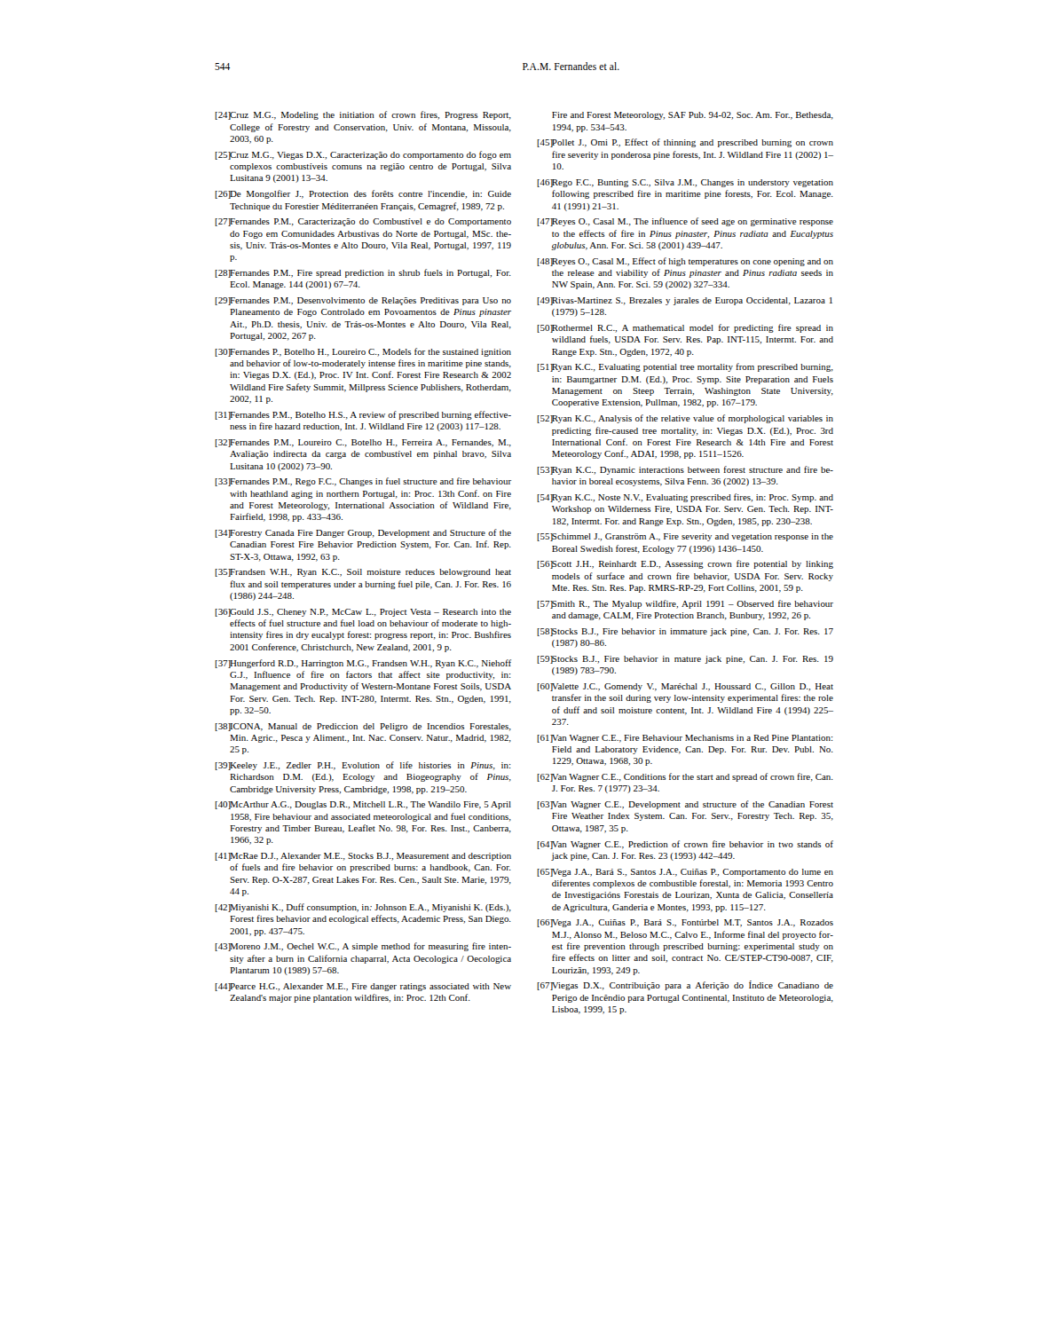544
P.A.M. Fernandes et al.
[24] Cruz M.G., Modeling the initiation of crown fires, Progress Report, College of Forestry and Conservation, Univ. of Montana, Missoula, 2003, 60 p.
[25] Cruz M.G., Viegas D.X., Caracterização do comportamento do fogo em complexos combustíveis comuns na região centro de Portugal, Silva Lusitana 9 (2001) 13–34.
[26] De Mongolfier J., Protection des forêts contre l'incendie, in: Guide Technique du Forestier Méditerranéen Français, Cemagref, 1989, 72 p.
[27] Fernandes P.M., Caracterização do Combustível e do Comportamento do Fogo em Comunidades Arbustivas do Norte de Portugal, MSc. thesis, Univ. Trás-os-Montes e Alto Douro, Vila Real, Portugal, 1997, 119 p.
[28] Fernandes P.M., Fire spread prediction in shrub fuels in Portugal, For. Ecol. Manage. 144 (2001) 67–74.
[29] Fernandes P.M., Desenvolvimento de Relações Preditivas para Uso no Planeamento de Fogo Controlado em Povoamentos de Pinus pinaster Ait., Ph.D. thesis, Univ. de Trás-os-Montes e Alto Douro, Vila Real, Portugal, 2002, 267 p.
[30] Fernandes P., Botelho H., Loureiro C., Models for the sustained ignition and behavior of low-to-moderately intense fires in maritime pine stands, in: Viegas D.X. (Ed.), Proc. IV Int. Conf. Forest Fire Research & 2002 Wildland Fire Safety Summit, Millpress Science Publishers, Rotherdam, 2002, 11 p.
[31] Fernandes P.M., Botelho H.S., A review of prescribed burning effectiveness in fire hazard reduction, Int. J. Wildland Fire 12 (2003) 117–128.
[32] Fernandes P.M., Loureiro C., Botelho H., Ferreira A., Fernandes, M., Avaliação indirecta da carga de combustível em pinhal bravo, Silva Lusitana 10 (2002) 73–90.
[33] Fernandes P.M., Rego F.C., Changes in fuel structure and fire behaviour with heathland aging in northern Portugal, in: Proc. 13th Conf. on Fire and Forest Meteorology, International Association of Wildland Fire, Fairfield, 1998, pp. 433–436.
[34] Forestry Canada Fire Danger Group, Development and Structure of the Canadian Forest Fire Behavior Prediction System, For. Can. Inf. Rep. ST-X-3, Ottawa, 1992, 63 p.
[35] Frandsen W.H., Ryan K.C., Soil moisture reduces belowground heat flux and soil temperatures under a burning fuel pile, Can. J. For. Res. 16 (1986) 244–248.
[36] Gould J.S., Cheney N.P., McCaw L., Project Vesta – Research into the effects of fuel structure and fuel load on behaviour of moderate to high-intensity fires in dry eucalypt forest: progress report, in: Proc. Bushfires 2001 Conference, Christchurch, New Zealand, 2001, 9 p.
[37] Hungerford R.D., Harrington M.G., Frandsen W.H., Ryan K.C., Niehoff G.J., Influence of fire on factors that affect site productivity, in: Management and Productivity of Western-Montane Forest Soils, USDA For. Serv. Gen. Tech. Rep. INT-280, Intermt. Res. Stn., Ogden, 1991, pp. 32–50.
[38] ICONA, Manual de Prediccion del Peligro de Incendios Forestales, Min. Agric., Pesca y Aliment., Int. Nac. Conserv. Natur., Madrid, 1982, 25 p.
[39] Keeley J.E., Zedler P.H., Evolution of life histories in Pinus, in: Richardson D.M. (Ed.), Ecology and Biogeography of Pinus, Cambridge University Press, Cambridge, 1998, pp. 219–250.
[40] McArthur A.G., Douglas D.R., Mitchell L.R., The Wandilo Fire, 5 April 1958, Fire behaviour and associated meteorological and fuel conditions, Forestry and Timber Bureau, Leaflet No. 98, For. Res. Inst., Canberra, 1966, 32 p.
[41] McRae D.J., Alexander M.E., Stocks B.J., Measurement and description of fuels and fire behavior on prescribed burns: a handbook, Can. For. Serv. Rep. O-X-287, Great Lakes For. Res. Cen., Sault Ste. Marie, 1979, 44 p.
[42] Miyanishi K., Duff consumption, in: Johnson E.A., Miyanishi K. (Eds.), Forest fires behavior and ecological effects, Academic Press, San Diego. 2001, pp. 437–475.
[43] Moreno J.M., Oechel W.C., A simple method for measuring fire intensity after a burn in California chaparral, Acta Oecologica / Oecologica Plantarum 10 (1989) 57–68.
[44] Pearce H.G., Alexander M.E., Fire danger ratings associated with New Zealand's major pine plantation wildfires, in: Proc. 12th Conf.
Fire and Forest Meteorology, SAF Pub. 94-02, Soc. Am. For., Bethesda, 1994, pp. 534–543.
[45] Pollet J., Omi P., Effect of thinning and prescribed burning on crown fire severity in ponderosa pine forests, Int. J. Wildland Fire 11 (2002) 1–10.
[46] Rego F.C., Bunting S.C., Silva J.M., Changes in understory vegetation following prescribed fire in maritime pine forests, For. Ecol. Manage. 41 (1991) 21–31.
[47] Reyes O., Casal M., The influence of seed age on germinative response to the effects of fire in Pinus pinaster, Pinus radiata and Eucalyptus globulus, Ann. For. Sci. 58 (2001) 439–447.
[48] Reyes O., Casal M., Effect of high temperatures on cone opening and on the release and viability of Pinus pinaster and Pinus radiata seeds in NW Spain, Ann. For. Sci. 59 (2002) 327–334.
[49] Rivas-Martinez S., Brezales y jarales de Europa Occidental, Lazaroa 1 (1979) 5–128.
[50] Rothermel R.C., A mathematical model for predicting fire spread in wildland fuels, USDA For. Serv. Res. Pap. INT-115, Intermt. For. and Range Exp. Stn., Ogden, 1972, 40 p.
[51] Ryan K.C., Evaluating potential tree mortality from prescribed burning, in: Baumgartner D.M. (Ed.), Proc. Symp. Site Preparation and Fuels Management on Steep Terrain, Washington State University, Cooperative Extension, Pullman, 1982, pp. 167–179.
[52] Ryan K.C., Analysis of the relative value of morphological variables in predicting fire-caused tree mortality, in: Viegas D.X. (Ed.), Proc. 3rd International Conf. on Forest Fire Research & 14th Fire and Forest Meteorology Conf., ADAI, 1998, pp. 1511–1526.
[53] Ryan K.C., Dynamic interactions between forest structure and fire behavior in boreal ecosystems, Silva Fenn. 36 (2002) 13–39.
[54] Ryan K.C., Noste N.V., Evaluating prescribed fires, in: Proc. Symp. and Workshop on Wilderness Fire, USDA For. Serv. Gen. Tech. Rep. INT-182, Intermt. For. and Range Exp. Stn., Ogden, 1985, pp. 230–238.
[55] Schimmel J., Granström A., Fire severity and vegetation response in the Boreal Swedish forest, Ecology 77 (1996) 1436–1450.
[56] Scott J.H., Reinhardt E.D., Assessing crown fire potential by linking models of surface and crown fire behavior, USDA For. Serv. Rocky Mte. Res. Stn. Res. Pap. RMRS-RP-29, Fort Collins, 2001, 59 p.
[57] Smith R., The Myalup wildfire, April 1991 – Observed fire behaviour and damage, CALM, Fire Protection Branch, Bunbury, 1992, 26 p.
[58] Stocks B.J., Fire behavior in immature jack pine, Can. J. For. Res. 17 (1987) 80–86.
[59] Stocks B.J., Fire behavior in mature jack pine, Can. J. For. Res. 19 (1989) 783–790.
[60] Valette J.C., Gomendy V., Maréchal J., Houssard C., Gillon D., Heat transfer in the soil during very low-intensity experimental fires: the role of duff and soil moisture content, Int. J. Wildland Fire 4 (1994) 225–237.
[61] Van Wagner C.E., Fire Behaviour Mechanisms in a Red Pine Plantation: Field and Laboratory Evidence, Can. Dep. For. Rur. Dev. Publ. No. 1229, Ottawa, 1968, 30 p.
[62] Van Wagner C.E., Conditions for the start and spread of crown fire, Can. J. For. Res. 7 (1977) 23–34.
[63] Van Wagner C.E., Development and structure of the Canadian Forest Fire Weather Index System. Can. For. Serv., Forestry Tech. Rep. 35, Ottawa, 1987, 35 p.
[64] Van Wagner C.E., Prediction of crown fire behavior in two stands of jack pine, Can. J. For. Res. 23 (1993) 442–449.
[65] Vega J.A., Bará S., Santos J.A., Cuiñas P., Comportamento do lume en diferentes complexos de combustible forestal, in: Memoria 1993 Centro de Investigacións Forestais de Lourizan, Xunta de Galicia, Consellería de Agricultura, Ganderia e Montes, 1993, pp. 115–127.
[66] Vega J.A., Cuiñas P., Bará S., Fontúrbel M.T, Santos J.A., Rozados M.J., Alonso M., Beloso M.C., Calvo E., Informe final del proyecto forest fire prevention through prescribed burning: experimental study on fire effects on litter and soil, contract No. CE/STEP-CT90-0087, CIF, Lourizãn, 1993, 249 p.
[67] Viegas D.X., Contribuição para a Aferição do Índice Canadiano de Perigo de Incêndio para Portugal Continental, Instituto de Meteorologia, Lisboa, 1999, 15 p.